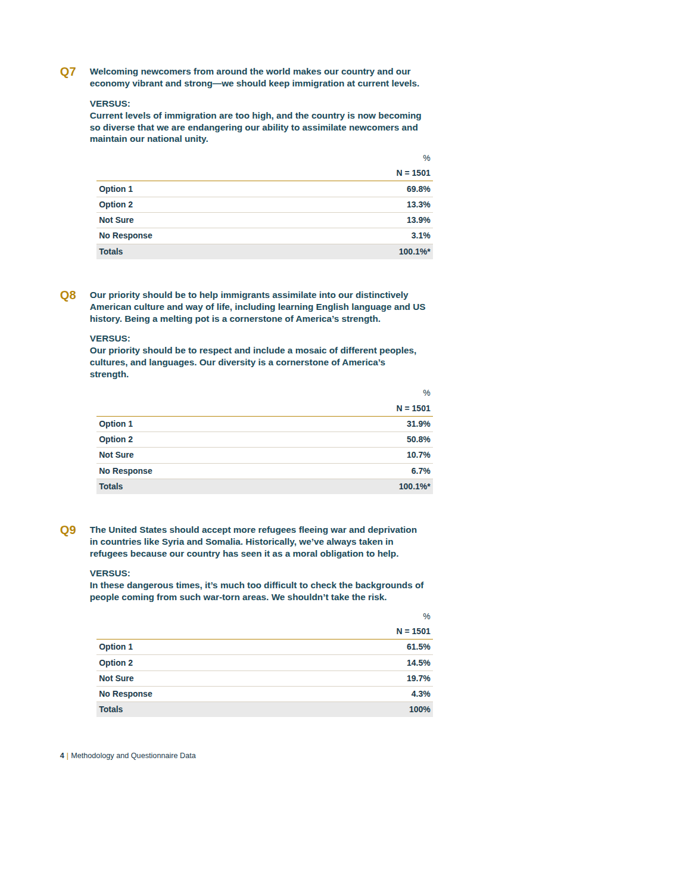Q7
Welcoming newcomers from around the world makes our country and our economy vibrant and strong—we should keep immigration at current levels.
VERSUS:
Current levels of immigration are too high, and the country is now becoming so diverse that we are endangering our ability to assimilate newcomers and maintain our national unity.
| | % |
| | N = 1501 |
| Option 1 | 69.8% |
| Option 2 | 13.3% |
| Not Sure | 13.9% |
| No Response | 3.1% |
| Totals | 100.1%* |
Q8
Our priority should be to help immigrants assimilate into our distinctively American culture and way of life, including learning English language and US history. Being a melting pot is a cornerstone of America’s strength.
VERSUS:
Our priority should be to respect and include a mosaic of different peoples, cultures, and languages. Our diversity is a cornerstone of America’s strength.
| | % |
| | N = 1501 |
| Option 1 | 31.9% |
| Option 2 | 50.8% |
| Not Sure | 10.7% |
| No Response | 6.7% |
| Totals | 100.1%* |
Q9
The United States should accept more refugees fleeing war and deprivation in countries like Syria and Somalia. Historically, we’ve always taken in refugees because our country has seen it as a moral obligation to help.
VERSUS:
In these dangerous times, it’s much too difficult to check the backgrounds of people coming from such war-torn areas. We shouldn’t take the risk.
| | % |
| | N = 1501 |
| Option 1 | 61.5% |
| Option 2 | 14.5% |
| Not Sure | 19.7% |
| No Response | 4.3% |
| Totals | 100% |
4|Methodology and Questionnaire Data